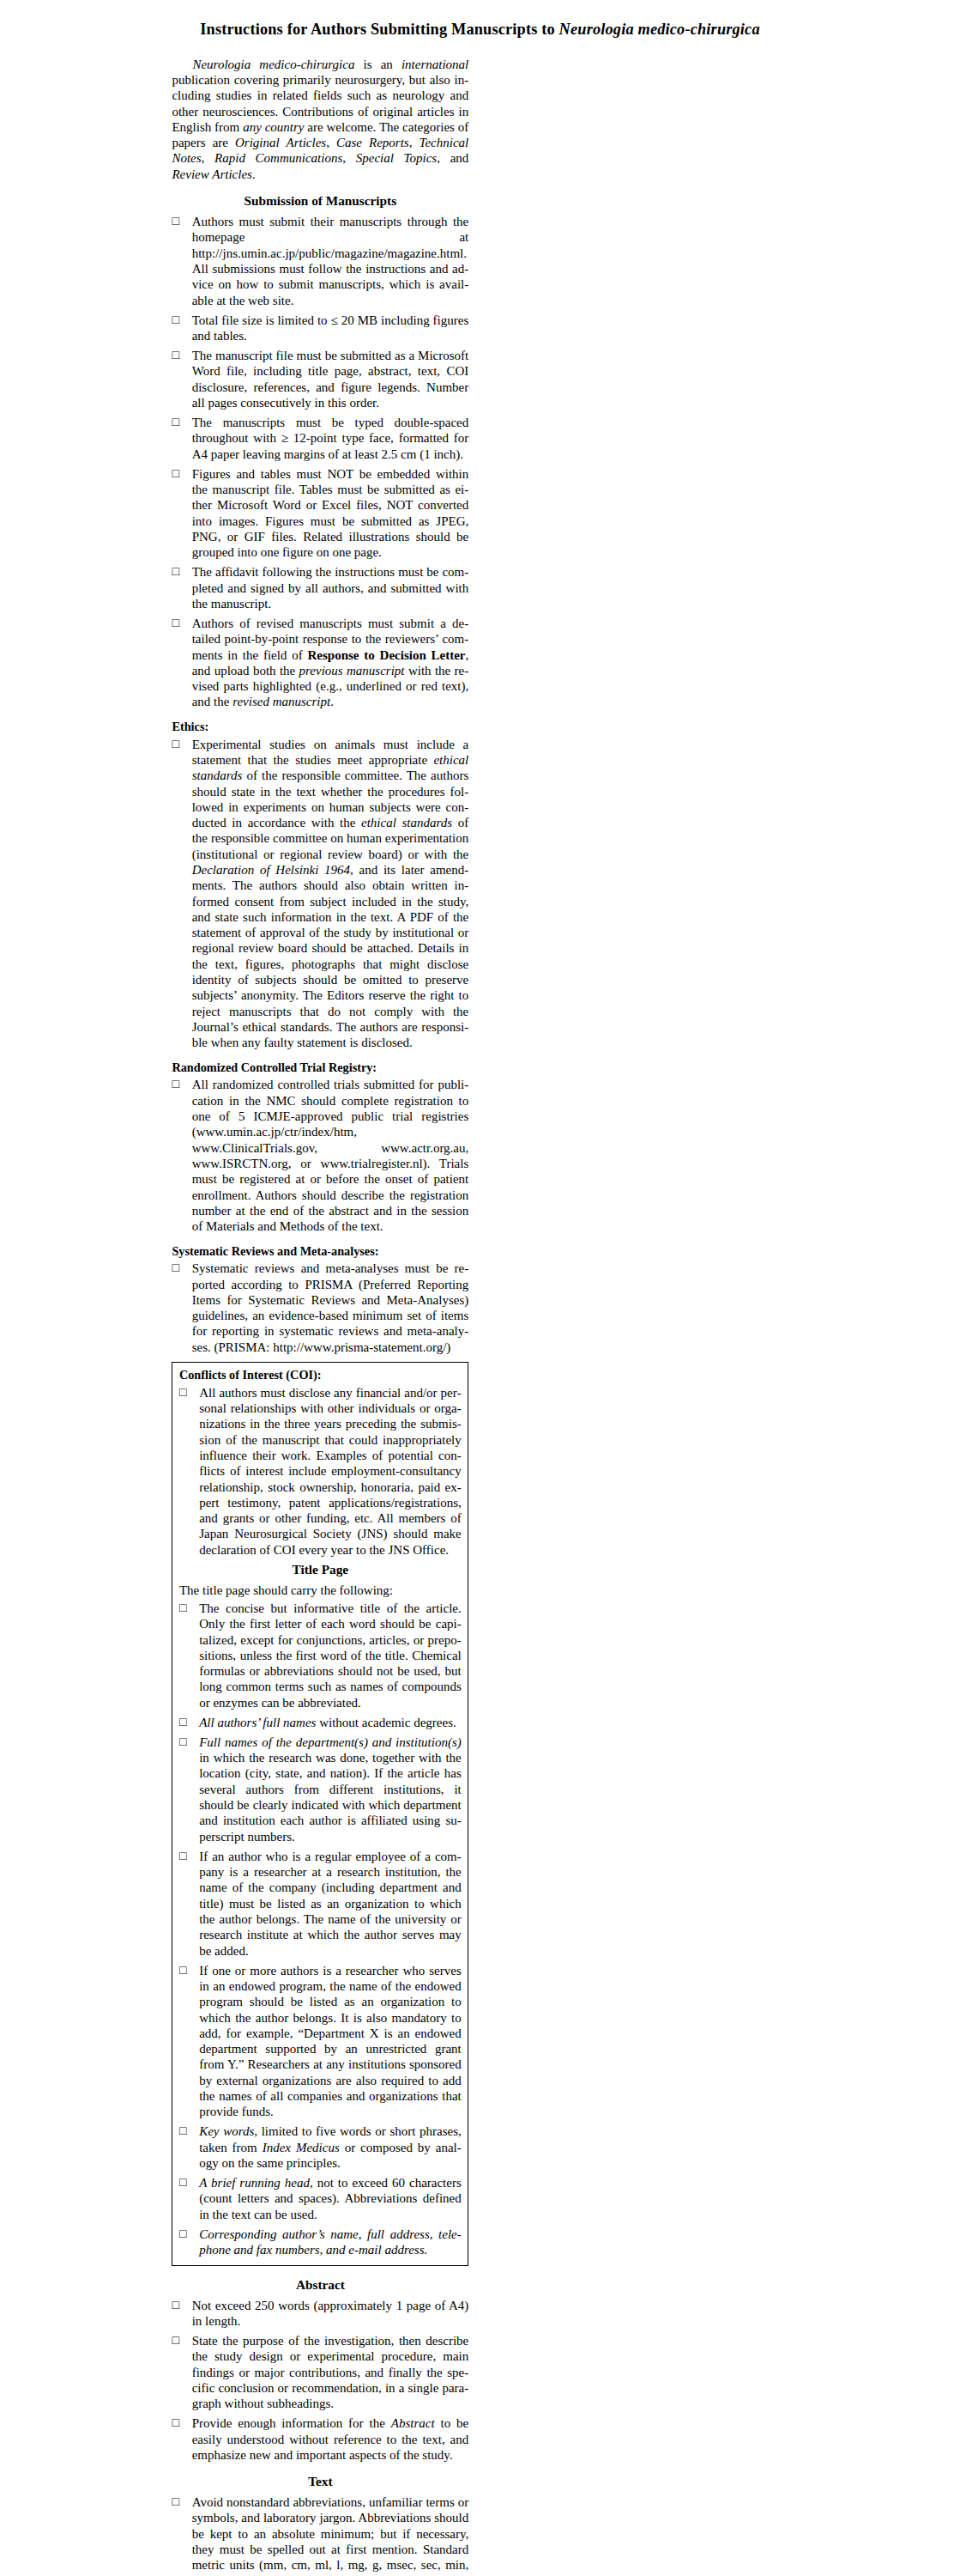Instructions for Authors Submitting Manuscripts to Neurologia medico-chirurgica
Neurologia medico-chirurgica is an international publication covering primarily neurosurgery, but also including studies in related fields such as neurology and other neurosciences. Contributions of original articles in English from any country are welcome. The categories of papers are Original Articles, Case Reports, Technical Notes, Rapid Communications, Special Topics, and Review Articles.
Submission of Manuscripts
Authors must submit their manuscripts through the homepage at http://jns.umin.ac.jp/public/magazine/magazine.html. All submissions must follow the instructions and advice on how to submit manuscripts, which is available at the web site.
Total file size is limited to ≤ 20 MB including figures and tables.
The manuscript file must be submitted as a Microsoft Word file, including title page, abstract, text, COI disclosure, references, and figure legends. Number all pages consecutively in this order.
The manuscripts must be typed double-spaced throughout with ≥ 12-point type face, formatted for A4 paper leaving margins of at least 2.5 cm (1 inch).
Figures and tables must NOT be embedded within the manuscript file. Tables must be submitted as either Microsoft Word or Excel files, NOT converted into images. Figures must be submitted as JPEG, PNG, or GIF files. Related illustrations should be grouped into one figure on one page.
The affidavit following the instructions must be completed and signed by all authors, and submitted with the manuscript.
Authors of revised manuscripts must submit a detailed point-by-point response to the reviewers’ comments in the field of Response to Decision Letter, and upload both the previous manuscript with the revised parts highlighted (e.g., underlined or red text), and the revised manuscript.
Ethics:
Experimental studies on animals must include a statement that the studies meet appropriate ethical standards of the responsible committee. The authors should state in the text whether the procedures followed in experiments on human subjects were conducted in accordance with the ethical standards of the responsible committee on human experimentation (institutional or regional review board) or with the Declaration of Helsinki 1964, and its later amendments. The authors should also obtain written informed consent from subject included in the study, and state such information in the text. A PDF of the statement of approval of the study by institutional or regional review board should be attached. Details in the text, figures, photographs that might disclose identity of subjects should be omitted to preserve subjects’ anonymity. The Editors reserve the right to reject manuscripts that do not comply with the Journal’s ethical standards. The authors are responsible when any faulty statement is disclosed.
Randomized Controlled Trial Registry:
All randomized controlled trials submitted for publication in the NMC should complete registration to one of 5 ICMJE-approved public trial registries (www.umin.ac.jp/ctr/index/htm, www.ClinicalTrials.gov, www.actr.org.au, www.ISRCTN.org, or www.trialregister.nl). Trials must be registered at or before the onset of patient enrollment. Authors should describe the registration number at the end of the abstract and in the session of Materials and Methods of the text.
Systematic Reviews and Meta-analyses:
Systematic reviews and meta-analyses must be reported according to PRISMA (Preferred Reporting Items for Systematic Reviews and Meta-Analyses) guidelines, an evidence-based minimum set of items for reporting in systematic reviews and meta-analyses. (PRISMA: http://www.prisma-statement.org/)
Conflicts of Interest (COI):
All authors must disclose any financial and/or personal relationships with other individuals or organizations in the three years preceding the submission of the manuscript that could inappropriately influence their work. Examples of potential conflicts of interest include employment-consultancy relationship, stock ownership, honoraria, paid expert testimony, patent applications/registrations, and grants or other funding, etc. All members of Japan Neurosurgical Society (JNS) should make declaration of COI every year to the JNS Office.
Title Page
The title page should carry the following:
The concise but informative title of the article. Only the first letter of each word should be capitalized, except for conjunctions, articles, or prepositions, unless the first word of the title. Chemical formulas or abbreviations should not be used, but long common terms such as names of compounds or enzymes can be abbreviated.
All authors’ full names without academic degrees.
Full names of the department(s) and institution(s) in which the research was done, together with the location (city, state, and nation). If the article has several authors from different institutions, it should be clearly indicated with which department and institution each author is affiliated using superscript numbers.
If an author who is a regular employee of a company is a researcher at a research institution, the name of the company (including department and title) must be listed as an organization to which the author belongs. The name of the university or research institute at which the author serves may be added.
If one or more authors is a researcher who serves in an endowed program, the name of the endowed program should be listed as an organization to which the author belongs. It is also mandatory to add, for example, “Department X is an endowed department supported by an unrestricted grant from Y.” Researchers at any institutions sponsored by external organizations are also required to add the names of all companies and organizations that provide funds.
Key words, limited to five words or short phrases, taken from Index Medicus or composed by analogy on the same principles.
A brief running head, not to exceed 60 characters (count letters and spaces). Abbreviations defined in the text can be used.
Corresponding author’s name, full address, telephone and fax numbers, and e-mail address.
Abstract
Not exceed 250 words (approximately 1 page of A4) in length.
State the purpose of the investigation, then describe the study design or experimental procedure, main findings or major contributions, and finally the specific conclusion or recommendation, in a single paragraph without subheadings.
Provide enough information for the Abstract to be easily understood without reference to the text, and emphasize new and important aspects of the study.
Text
Avoid nonstandard abbreviations, unfamiliar terms or symbols, and laboratory jargon. Abbreviations should be kept to an absolute minimum; but if necessary, they must be spelled out at first mention. Standard metric units (mm, cm, ml, l, mg, g, msec, sec, min, hr, etc.) can be used throughout without definition.